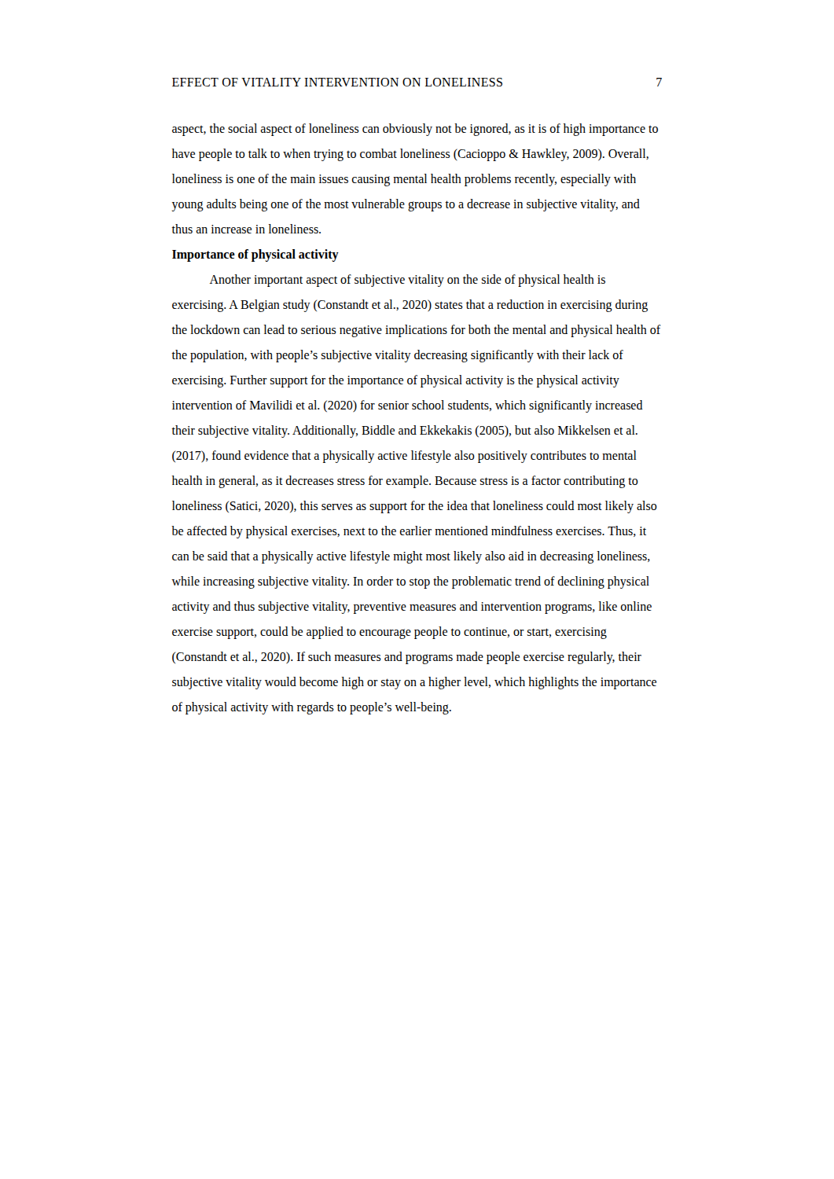Effect of Vitality Intervention on Loneliness 7
aspect, the social aspect of loneliness can obviously not be ignored, as it is of high importance to have people to talk to when trying to combat loneliness (Cacioppo & Hawkley, 2009). Overall, loneliness is one of the main issues causing mental health problems recently, especially with young adults being one of the most vulnerable groups to a decrease in subjective vitality, and thus an increase in loneliness.
Importance of physical activity
Another important aspect of subjective vitality on the side of physical health is exercising. A Belgian study (Constandt et al., 2020) states that a reduction in exercising during the lockdown can lead to serious negative implications for both the mental and physical health of the population, with people’s subjective vitality decreasing significantly with their lack of exercising. Further support for the importance of physical activity is the physical activity intervention of Mavilidi et al. (2020) for senior school students, which significantly increased their subjective vitality. Additionally, Biddle and Ekkekakis (2005), but also Mikkelsen et al. (2017), found evidence that a physically active lifestyle also positively contributes to mental health in general, as it decreases stress for example. Because stress is a factor contributing to loneliness (Satici, 2020), this serves as support for the idea that loneliness could most likely also be affected by physical exercises, next to the earlier mentioned mindfulness exercises. Thus, it can be said that a physically active lifestyle might most likely also aid in decreasing loneliness, while increasing subjective vitality. In order to stop the problematic trend of declining physical activity and thus subjective vitality, preventive measures and intervention programs, like online exercise support, could be applied to encourage people to continue, or start, exercising (Constandt et al., 2020). If such measures and programs made people exercise regularly, their subjective vitality would become high or stay on a higher level, which highlights the importance of physical activity with regards to people’s well-being.